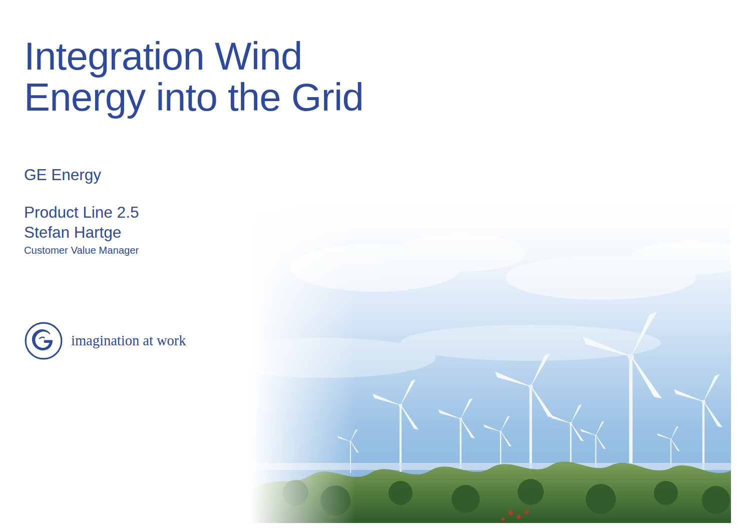Integration Wind Energy into the Grid
GE Energy
Product Line 2.5
Stefan Hartge
Customer Value Manager
imagination at work